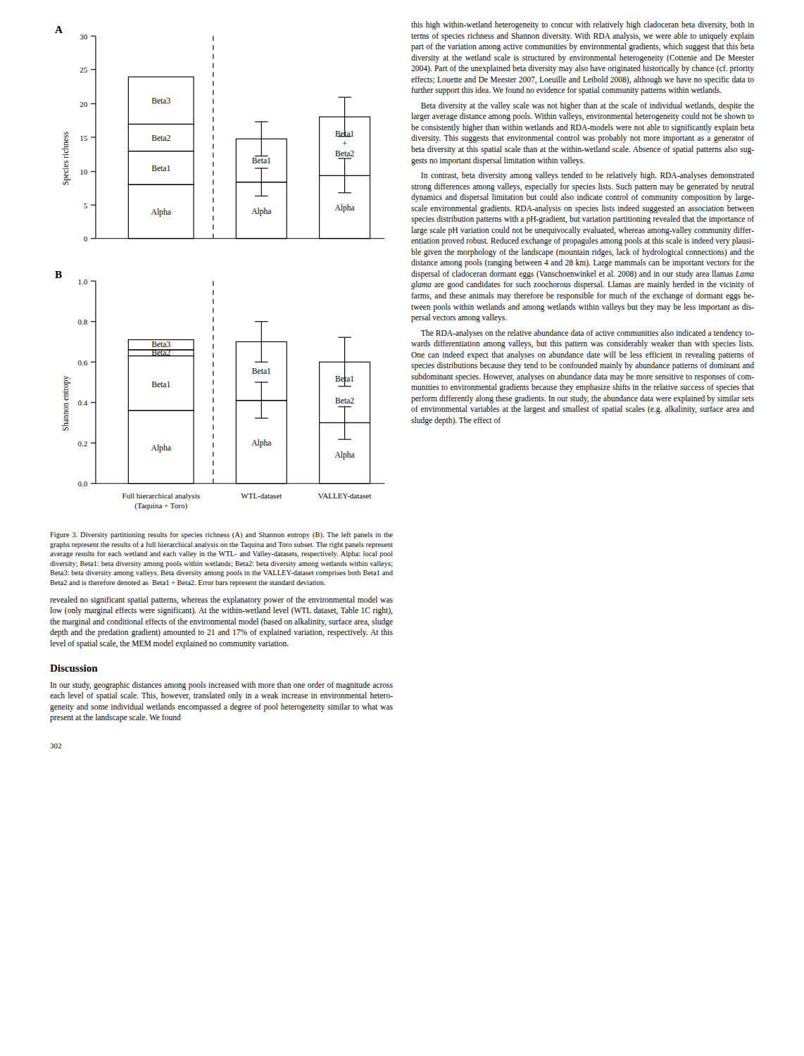A 30 25 20 15 10 5 0 Species richness Alpha Beta1 Beta2 Beta3 Alpha Beta1 Alpha Beta1 + Beta2 B 1.0 0.8 0.6 0.4 0.2 0.0 Shannon entropy Alpha Beta1 Beta2 Beta3 Alpha Beta1 Alpha Beta1 Beta2 Full hierarchical analysis (Taquina + Toro) WTL-dataset VALLEY-dataset
Figure 3. Diversity partitioning results for species richness (A) and Shannon entropy (B). The left panels in the graphs represent the results of a full hierarchical analysis on the Taquina and Toro subset. The right panels represent average results for each wetland and each valley in the WTL- and Valley-datasets, respectively. Alpha: local pool diversity; Beta1: beta diversity among pools within wetlands; Beta2: beta diversity among wetlands within valleys; Beta3: beta diversity among valleys. Beta diversity among pools in the VALLEY-dataset comprises both Beta1 and Beta2 and is therefore denoted as Beta1 + Beta2. Error bars represent the standard deviation.
revealed no significant spatial patterns, whereas the explanatory power of the environmental model was low (only marginal effects were significant). At the within-wetland level (WTL dataset, Table 1C right), the marginal and conditional effects of the environmental model (based on alkalinity, surface area, sludge depth and the predation gradient) amounted to 21 and 17% of explained variation, respectively. At this level of spatial scale, the MEM model explained no community variation.
Discussion
In our study, geographic distances among pools increased with more than one order of magnitude across each level of spatial scale. This, however, translated only in a weak increase in environmental heterogeneity and some individual wetlands encompassed a degree of pool heterogeneity similar to what was present at the landscape scale. We found
this high within-wetland heterogeneity to concur with relatively high cladoceran beta diversity, both in terms of species richness and Shannon diversity. With RDA analysis, we were able to uniquely explain part of the variation among active communities by environmental gradients, which suggest that this beta diversity at the wetland scale is structured by environmental heterogeneity (Cottenie and De Meester 2004). Part of the unexplained beta diversity may also have originated historically by chance (cf. priority effects; Louette and De Meester 2007, Loeuille and Leibold 2008), although we have no specific data to further support this idea. We found no evidence for spatial community patterns within wetlands.
Beta diversity at the valley scale was not higher than at the scale of individual wetlands, despite the larger average distance among pools. Within valleys, environmental heterogeneity could not be shown to be consistently higher than within wetlands and RDA-models were not able to significantly explain beta diversity. This suggests that environmental control was probably not more important as a generator of beta diversity at this spatial scale than at the within-wetland scale. Absence of spatial patterns also suggests no important dispersal limitation within valleys.
In contrast, beta diversity among valleys tended to be relatively high. RDA-analyses demonstrated strong differences among valleys, especially for species lists. Such pattern may be generated by neutral dynamics and dispersal limitation but could also indicate control of community composition by large-scale environmental gradients. RDA-analysis on species lists indeed suggested an association between species distribution patterns with a pH-gradient, but variation partitioning revealed that the importance of large scale pH variation could not be unequivocally evaluated, whereas among-valley community differentiation proved robust. Reduced exchange of propagules among pools at this scale is indeed very plausible given the morphology of the landscape (mountain ridges, lack of hydrological connections) and the distance among pools (ranging between 4 and 28 km). Large mammals can be important vectors for the dispersal of cladoceran dormant eggs (Vanschoenwinkel et al. 2008) and in our study area llamas Lama glama are good candidates for such zoochorous dispersal. Llamas are mainly herded in the vicinity of farms, and these animals may therefore be responsible for much of the exchange of dormant eggs between pools within wetlands and among wetlands within valleys but they may be less important as dispersal vectors among valleys.
The RDA-analyses on the relative abundance data of active communities also indicated a tendency towards differentiation among valleys, but this pattern was considerably weaker than with species lists. One can indeed expect that analyses on abundance date will be less efficient in revealing patterns of species distributions because they tend to be confounded mainly by abundance patterns of dominant and subdominant species. However, analyses on abundance data may be more sensitive to responses of communities to environmental gradients because they emphasize shifts in the relative success of species that perform differently along these gradients. In our study, the abundance data were explained by similar sets of environmental variables at the largest and smallest of spatial scales (e.g. alkalinity, surface area and sludge depth). The effect of
302